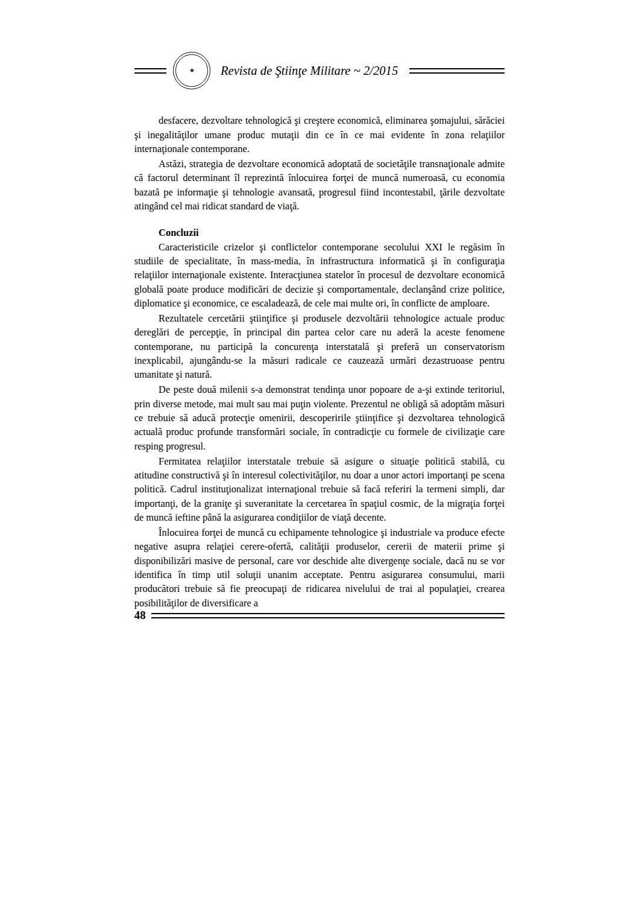★
Revista de Ştiinţe Militare ~ 2/2015
desfacere, dezvoltare tehnologică şi creştere economică, eliminarea şomajului, sărăciei şi inegalităţilor umane produc mutaţii din ce în ce mai evidente în zona relaţiilor internaţionale contemporane.
Astăzi, strategia de dezvoltare economică adoptată de societăţile transnaţionale admite că factorul determinant îl reprezintă înlocuirea forţei de muncă numeroasă, cu economia bazată pe informaţie şi tehnologie avansată, progresul fiind incontestabil, ţările dezvoltate atingând cel mai ridicat standard de viaţă.
Concluzii
Caracteristicile crizelor şi conflictelor contemporane secolului XXI le regăsim în studiile de specialitate, în mass-media, în infrastructura informatică şi în configuraţia relaţiilor internaţionale existente. Interacţiunea statelor în procesul de dezvoltare economică globală poate produce modificări de decizie şi comportamentale, declanşând crize politice, diplomatice şi economice, ce escaladează, de cele mai multe ori, în conflicte de amploare.
Rezultatele cercetării ştiinţifice şi produsele dezvoltării tehnologice actuale produc dereglări de percepţie, în principal din partea celor care nu aderă la aceste fenomene contemporane, nu participă la concurenţa interstatală şi preferă un conservatorism inexplicabil, ajungându-se la măsuri radicale ce cauzează urmări dezastruoase pentru umanitate şi natură.
De peste două milenii s-a demonstrat tendinţa unor popoare de a-şi extinde teritoriul, prin diverse metode, mai mult sau mai puţin violente. Prezentul ne obligă să adoptăm măsuri ce trebuie să aducă protecţie omenirii, descoperirile ştiinţifice şi dezvoltarea tehnologică actuală produc profunde transformări sociale, în contradicţie cu formele de civilizaţie care resping progresul.
Fermitatea relaţiilor interstatale trebuie să asigure o situaţie politică stabilă, cu atitudine constructivă şi în interesul colectivităţilor, nu doar a unor actori importanţi pe scena politică. Cadrul instituţionalizat internaţional trebuie să facă referiri la termeni simpli, dar importanţi, de la graniţe şi suveranitate la cercetarea în spaţiul cosmic, de la migraţia forţei de muncă ieftine până la asigurarea condiţiilor de viaţă decente.
Înlocuirea forţei de muncă cu echipamente tehnologice şi industriale va produce efecte negative asupra relaţiei cerere-ofertă, calităţii produselor, cererii de materii prime şi disponibilizări masive de personal, care vor deschide alte divergenţe sociale, dacă nu se vor identifica în timp util soluţii unanim acceptate. Pentru asigurarea consumului, marii producători trebuie să fie preocupaţi de ridicarea nivelului de trai al populaţiei, crearea posibilităţilor de diversificare a
48